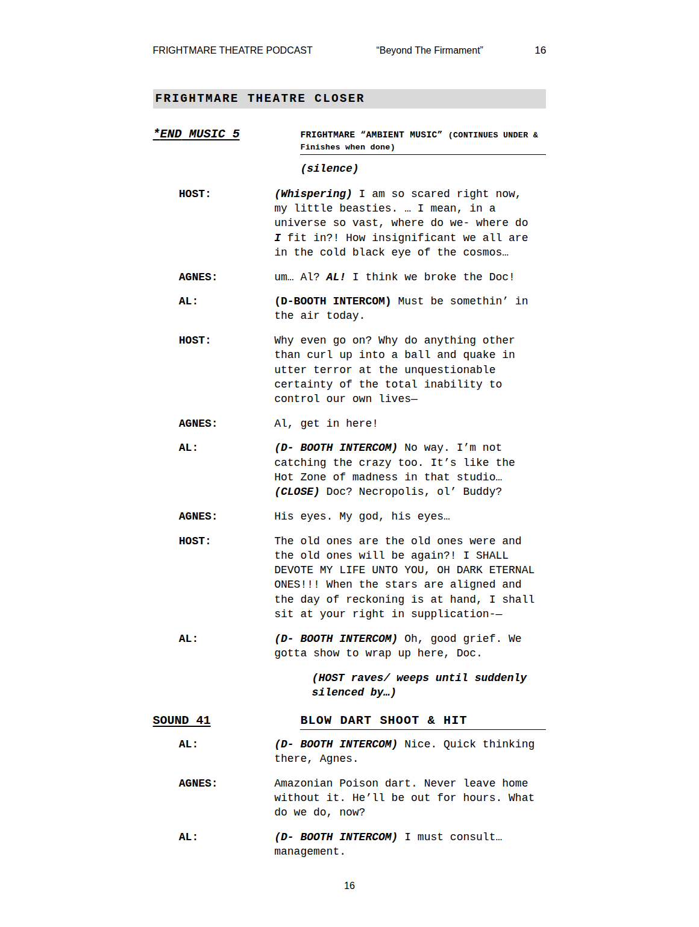FRIGHTMARE THEATRE PODCAST “Beyond The Firmament” 16
FRIGHTMARE THEATRE CLOSER
*END MUSIC 5
FRIGHTMARE “AMBIENT MUSIC” (CONTINUES UNDER & Finishes when done)
(silence)
HOST:
(Whispering) I am so scared right now, my little beasties. … I mean, in a universe so vast, where do we- where do I fit in?! How insignificant we all are in the cold black eye of the cosmos…
AGNES:
um… Al? AL! I think we broke the Doc!
AL:
(D-BOOTH INTERCOM) Must be somethin’ in the air today.
HOST:
Why even go on? Why do anything other than curl up into a ball and quake in utter terror at the unquestionable certainty of the total inability to control our own lives—
AGNES:
Al, get in here!
AL:
(D- BOOTH INTERCOM) No way. I’m not catching the crazy too. It’s like the Hot Zone of madness in that studio… (CLOSE) Doc? Necropolis, ol’ Buddy?
AGNES:
His eyes. My god, his eyes…
HOST:
The old ones are the old ones were and the old ones will be again?! I SHALL DEVOTE MY LIFE UNTO YOU, OH DARK ETERNAL ONES!!! When the stars are aligned and the day of reckoning is at hand, I shall sit at your right in supplication-—
AL:
(D- BOOTH INTERCOM) Oh, good grief. We gotta show to wrap up here, Doc.
(HOST raves/ weeps until suddenly silenced by…)
SOUND 41
BLOW DART SHOOT & HIT
AL:
(D- BOOTH INTERCOM) Nice. Quick thinking there, Agnes.
AGNES:
Amazonian Poison dart. Never leave home without it. He’ll be out for hours. What do we do, now?
AL:
(D- BOOTH INTERCOM) I must consult… management.
16